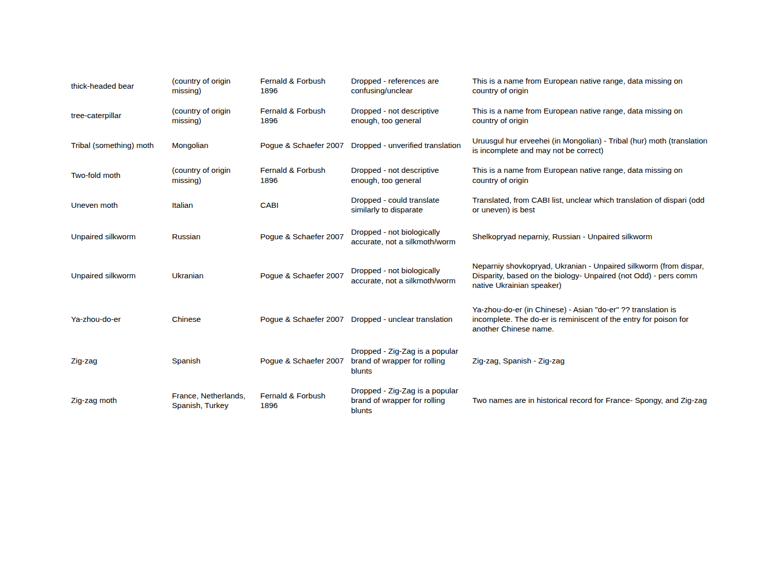| thick-headed bear | (country of origin missing) | Fernald & Forbush 1896 | Dropped - references are confusing/unclear | This is a name from European native range, data missing on country of origin |
| tree-caterpillar | (country of origin missing) | Fernald & Forbush 1896 | Dropped - not descriptive enough, too general | This is a name from European native range, data missing on country of origin |
| Tribal (something) moth | Mongolian | Pogue & Schaefer 2007 | Dropped - unverified translation | Uruusgul hur erveehei (in Mongolian) - Tribal (hur) moth (translation is incomplete and may not be correct) |
| Two-fold moth | (country of origin missing) | Fernald & Forbush 1896 | Dropped - not descriptive enough, too general | This is a name from European native range, data missing on country of origin |
| Uneven moth | Italian | CABI | Dropped - could translate similarly to disparate | Translated, from CABI list, unclear which translation of dispari (odd or uneven) is best |
| Unpaired silkworm | Russian | Pogue & Schaefer 2007 | Dropped - not biologically accurate, not a silkmoth/worm | Shelkopryad neparniy, Russian - Unpaired silkworm |
| Unpaired silkworm | Ukranian | Pogue & Schaefer 2007 | Dropped - not biologically accurate, not a silkmoth/worm | Neparniy shovkopryad, Ukranian - Unpaired silkworm (from dispar, Disparity, based on the biology- Unpaired (not Odd) - pers comm native Ukrainian speaker) |
| Ya-zhou-do-er | Chinese | Pogue & Schaefer 2007 | Dropped - unclear translation | Ya-zhou-do-er (in Chinese) - Asian "do-er" ?? translation is incomplete. The do-er is reminiscent of the entry for poison for another Chinese name. |
| Zig-zag | Spanish | Pogue & Schaefer 2007 | Dropped - Zig-Zag is a popular brand of wrapper for rolling blunts | Zig-zag, Spanish - Zig-zag |
| Zig-zag moth | France, Netherlands, Spanish, Turkey | Fernald & Forbush 1896 | Dropped - Zig-Zag is a popular brand of wrapper for rolling blunts | Two names are in historical record for France- Spongy, and Zig-zag |